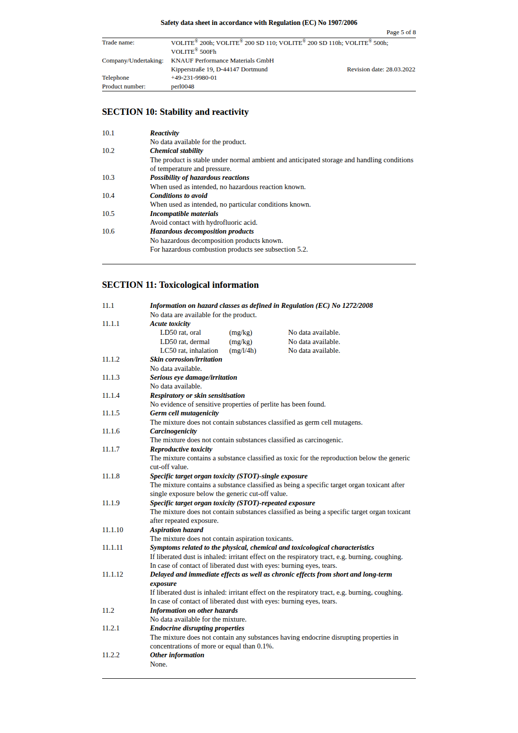Safety data sheet in accordance with Regulation (EC) No 1907/2006
Page 5 of 8
| Trade name: | VOLITE ® 200h; VOLITE ® 200 SD 110; VOLITE ® 200 SD 110h; VOLITE ® 500h; VOLITE ® 500Fh |
| Company/Undertaking: | KNAUF Performance Materials GmbH |
| | Kipperstraße 19, D-44147 Dortmund | Revision date: 28.03.2022 |
| Telephone | +49-231-9980-01 |
| Product number: | perl0048 |
SECTION 10: Stability and reactivity
| 10.1 | Reactivity |
| | No data available for the product. |
| 10.2 | Chemical stability |
| | The product is stable under normal ambient and anticipated storage and handling conditions of temperature and pressure. |
| 10.3 | Possibility of hazardous reactions |
| | When used as intended, no hazardous reaction known. |
| 10.4 | Conditions to avoid |
| | When used as intended, no particular conditions known. |
| 10.5 | Incompatible materials |
| | Avoid contact with hydrofluoric acid. |
| 10.6 | Hazardous decomposition products |
| | No hazardous decomposition products known. |
| | For hazardous combustion products see subsection 5.2. |
SECTION 11: Toxicological information
| 11.1 | Information on hazard classes as defined in Regulation (EC) No 1272/2008 |
| | No data are available for the product. |
| 11.1.1 | Acute toxicity |
| | / LD50 rat, oral / (mg/kg) / No data available. / / LD50 rat, dermal / (mg/kg) / No data available. / / LC50 rat, inhalation / (mg/l/4h) / No data available. / |
| 11.1.2 | Skin corrosion/irritation |
| | No data available. |
| 11.1.3 | Serious eye damage/irritation |
| | No data available. |
| 11.1.4 | Respiratory or skin sensitisation |
| | No evidence of sensitive properties of perlite has been found. |
| 11.1.5 | Germ cell mutagenicity |
| | The mixture does not contain substances classified as germ cell mutagens. |
| 11.1.6 | Carcinogenicity |
| | The mixture does not contain substances classified as carcinogenic. |
| 11.1.7 | Reproductive toxicity |
| | The mixture contains a substance classified as toxic for the reproduction below the generic cut-off value. |
| 11.1.8 | Specific target organ toxicity (STOT)-single exposure |
| | The mixture contains a substance classified as being a specific target organ toxicant after single exposure below the generic cut-off value. |
| 11.1.9 | Specific target organ toxicity (STOT)-repeated exposure |
| | The mixture does not contain substances classified as being a specific target organ toxicant after repeated exposure. |
| 11.1.10 | Aspiration hazard |
| | The mixture does not contain aspiration toxicants. |
| 11.1.11 | Symptoms related to the physical, chemical and toxicological characteristics |
| | If liberated dust is inhaled: irritant effect on the respiratory tract, e.g. burning, coughing. |
| | In case of contact of liberated dust with eyes: burning eyes, tears. |
| 11.1.12 | Delayed and immediate effects as well as chronic effects from short and long-term exposure |
| | If liberated dust is inhaled: irritant effect on the respiratory tract, e.g. burning, coughing. |
| | In case of contact of liberated dust with eyes: burning eyes, tears. |
| 11.2 | Information on other hazards |
| | No data available for the mixture. |
| 11.2.1 | Endocrine disrupting properties |
| | The mixture does not contain any substances having endocrine disrupting properties in concentrations of more or equal than 0.1%. |
| 11.2.2 | Other information |
| | None. |